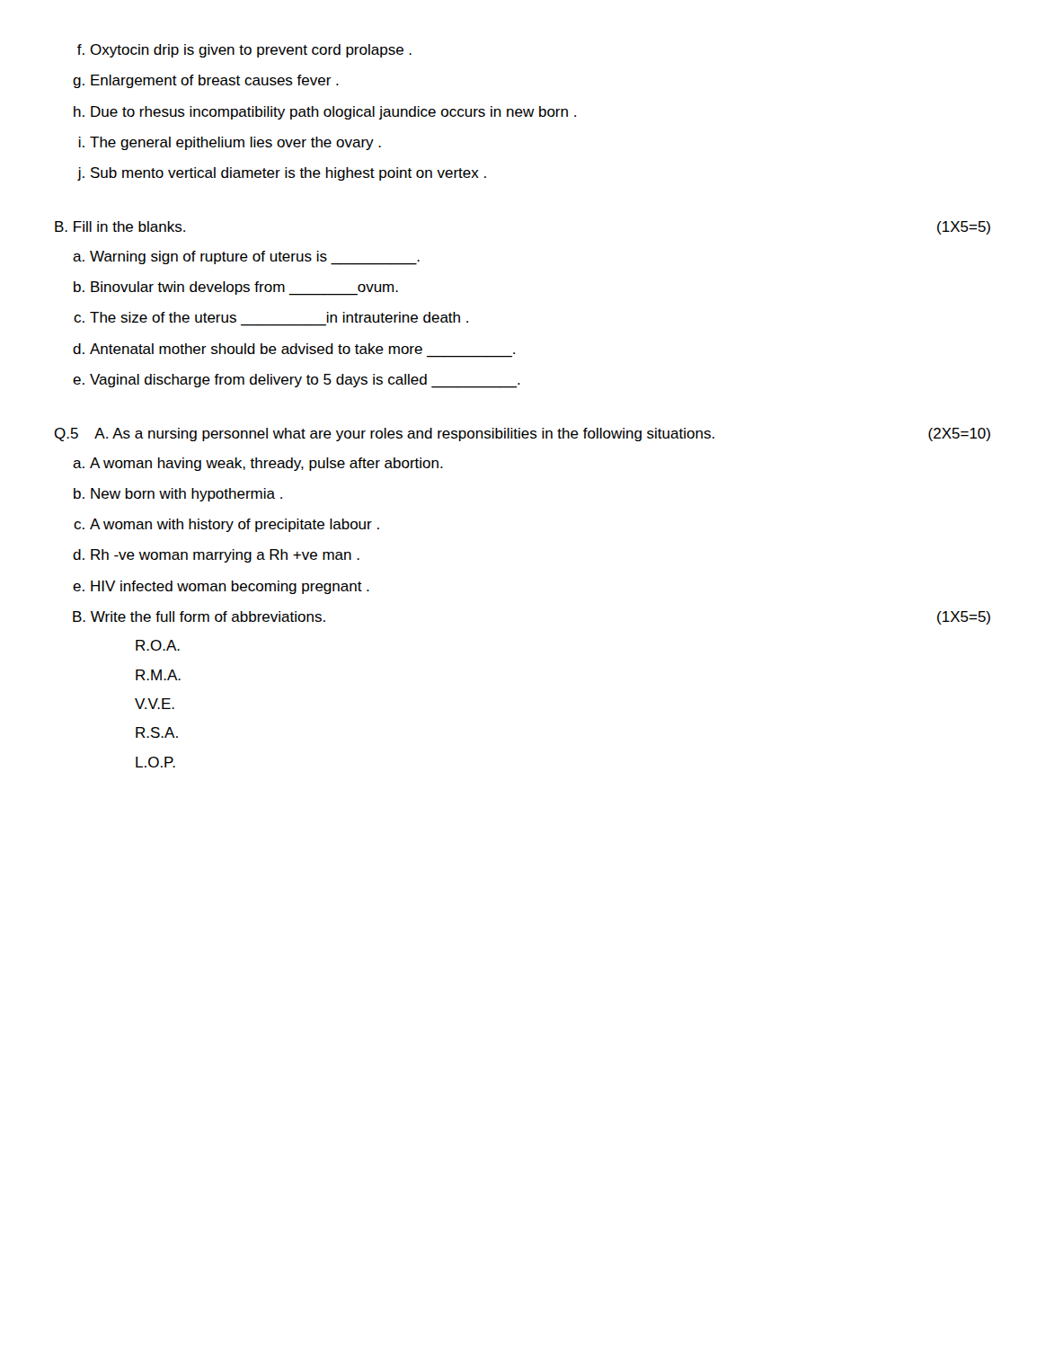Oxytocin drip is given to prevent cord prolapse .
Enlargement of breast causes fever .
Due to rhesus incompatibility path ological jaundice occurs in new born .
The general epithelium lies over the ovary .
Sub mento vertical diameter is the highest point on vertex .
B. Fill in the blanks. (1X5=5)
Warning sign of rupture of uterus is __________.
Binovular twin develops from ________ovum.
The size of the uterus __________in intrauterine death .
Antenatal mother should be advised to take more __________.
Vaginal discharge from delivery to 5 days is called __________.
Q.5 A. As a nursing personnel what are your roles and responsibilities in the following situations. (2X5=10)
A woman having weak, thready, pulse after abortion.
New born with hypothermia .
A woman with history of precipitate labour .
Rh -ve woman marrying a Rh +ve man .
HIV infected woman becoming pregnant .
B. Write the full form of abbreviations. (1X5=5)
R.O.A.
R.M.A.
V.V.E.
R.S.A.
L.O.P.